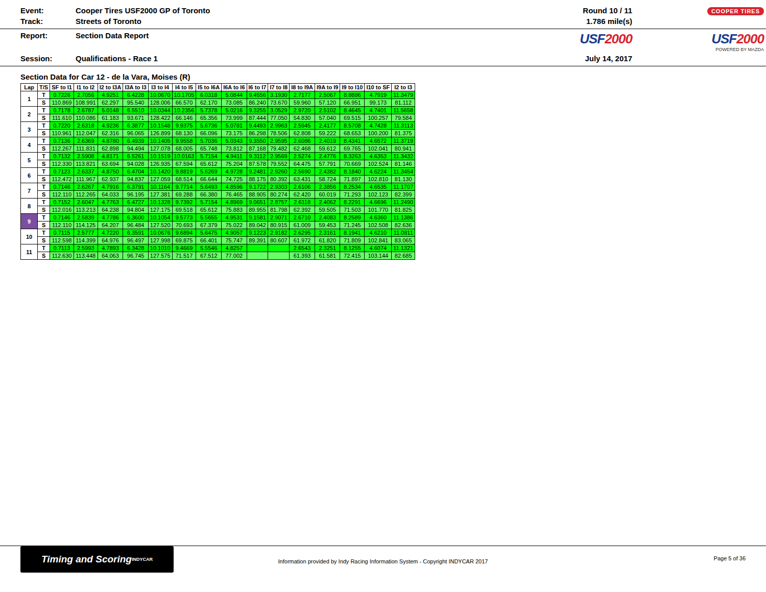| Event: | Cooper Tires USF2000 GP of Toronto | Round 10 / 11 | COOPER TIRES |
| Track: | Streets of Toronto | 1.786 mile(s) |
| Report: | Section Data Report | USF 2000 | USF 2000 POWERED BY MAZDA |
| Session: | Qualifications - Race 1 | July 14, 2017 | |
Section Data for Car 12 - de la Vara, Moises (R)
| Lap | T/S | SF to I1 | I1 to I2 | I2 to I3A | I3A to I3 | I3 to I4 | I4 to I5 | I5 to I6A | I6A to I6 | I6 to I7 | I7 to I8 | I8 to I9A | I9A to I9 | I9 to I10 | I10 to SF | I2 to I3 |
| --- | --- | --- | --- | --- | --- | --- | --- | --- | --- | --- | --- | --- | --- | --- | --- | --- |
| 1 | T | 0.7226 | 2.7056 | 4.9251 | 6.4228 | 10.0670 | 10.1705 | 6.0318 | 5.0844 | 9.4556 | 3.1930 | 2.7177 | 2.5067 | 8.8886 | 4.7919 | 11.3479 |
| S | 110.869 | 108.991 | 62.297 | 95.540 | 128.006 | 66.570 | 62.170 | 73.085 | 86.240 | 73.670 | 59.960 | 57.120 | 66.951 | 99.173 | 81.112 |
| 2 | T | 0.7178 | 2.6787 | 5.0148 | 6.5510 | 10.0344 | 10.2356 | 5.7378 | 5.0216 | 9.3255 | 3.0529 | 2.9720 | 2.5102 | 8.4645 | 4.7401 | 11.5658 |
| S | 111.610 | 110.086 | 61.183 | 93.671 | 128.422 | 66.146 | 65.356 | 73.999 | 87.444 | 77.050 | 54.830 | 57.040 | 69.515 | 100.257 | 79.584 |
| 3 | T | 0.7220 | 2.6318 | 4.9236 | 6.3877 | 10.1548 | 9.9375 | 5.6736 | 5.0781 | 9.4493 | 2.9963 | 2.5945 | 2.4177 | 8.5708 | 4.7428 | 11.3113 |
| S | 110.961 | 112.047 | 62.316 | 96.065 | 126.899 | 68.130 | 66.096 | 73.175 | 86.298 | 78.506 | 62.808 | 59.222 | 68.653 | 100.200 | 81.375 |
| 4 | T | 0.7136 | 2.6369 | 4.8780 | 6.4939 | 10.1405 | 9.9558 | 5.7036 | 5.0343 | 9.3550 | 2.9595 | 2.6086 | 2.4019 | 8.4341 | 4.6572 | 11.3719 |
| S | 112.267 | 111.831 | 62.898 | 94.494 | 127.078 | 68.005 | 65.748 | 73.812 | 87.168 | 79.482 | 62.468 | 59.612 | 69.765 | 102.041 | 80.941 |
| 5 | T | 0.7132 | 2.5908 | 4.8171 | 6.5261 | 10.1519 | 10.0163 | 5.7154 | 4.9411 | 9.3112 | 2.9569 | 2.5274 | 2.4776 | 8.3263 | 4.6353 | 11.3432 |
| S | 112.330 | 113.821 | 63.694 | 94.028 | 126.935 | 67.594 | 65.612 | 75.204 | 87.578 | 79.552 | 64.475 | 57.791 | 70.669 | 102.524 | 81.146 |
| 6 | T | 0.7123 | 2.6337 | 4.8750 | 6.4704 | 10.1420 | 9.8819 | 5.6269 | 4.9728 | 9.2481 | 2.9260 | 2.5690 | 2.4382 | 8.1840 | 4.6224 | 11.3454 |
| S | 112.472 | 111.967 | 62.937 | 94.837 | 127.059 | 68.514 | 66.644 | 74.725 | 88.175 | 80.392 | 63.431 | 58.724 | 71.897 | 102.810 | 81.130 |
| 7 | T | 0.7146 | 2.6267 | 4.7916 | 6.3791 | 10.1164 | 9.7714 | 5.6493 | 4.8596 | 9.1722 | 2.9303 | 2.6106 | 2.3856 | 8.2534 | 4.6535 | 11.1707 |
| S | 112.110 | 112.265 | 64.033 | 96.195 | 127.381 | 69.288 | 66.380 | 76.465 | 88.905 | 80.274 | 62.420 | 60.019 | 71.293 | 102.123 | 82.399 |
| 8 | T | 0.7152 | 2.6047 | 4.7763 | 6.4727 | 10.1328 | 9.7392 | 5.7154 | 4.8969 | 9.0651 | 2.8757 | 2.6118 | 2.4062 | 8.2291 | 4.6696 | 11.2490 |
| S | 112.016 | 113.213 | 64.238 | 94.804 | 127.175 | 69.518 | 65.612 | 75.883 | 89.955 | 81.798 | 62.392 | 59.505 | 71.503 | 101.770 | 81.825 |
| 9 | T | 0.7146 | 2.5839 | 4.7786 | 6.3600 | 10.1054 | 9.5773 | 5.5655 | 4.9531 | 9.1581 | 2.9071 | 2.6710 | 2.4083 | 8.2589 | 4.6360 | 11.1386 |
| S | 112.110 | 114.125 | 64.207 | 96.484 | 127.520 | 70.693 | 67.379 | 75.022 | 89.042 | 80.915 | 61.009 | 59.453 | 71.245 | 102.508 | 82.636 |
| 10 | T | 0.7115 | 2.5777 | 4.7220 | 6.3591 | 10.0676 | 9.6894 | 5.6475 | 4.9057 | 9.1223 | 2.9182 | 2.6295 | 2.3161 | 8.1941 | 4.6210 | 11.0811 |
| S | 112.598 | 114.399 | 64.976 | 96.497 | 127.998 | 69.875 | 66.401 | 75.747 | 89.391 | 80.607 | 61.972 | 61.820 | 71.809 | 102.841 | 83.065 |
| 11 | T | 0.7113 | 2.5993 | 4.7893 | 6.3428 | 10.1010 | 9.4669 | 5.5546 | 4.8257 | | | 2.6543 | 2.3251 | 8.1255 | 4.6074 | 11.1321 |
| S | 112.630 | 113.448 | 64.063 | 96.745 | 127.575 | 71.517 | 67.512 | 77.002 | | | 61.393 | 61.581 | 72.415 | 103.144 | 82.685 |
Timing and ScoringINDYCAR
Information provided by Indy Racing Information System - Copyright INDYCAR 2017
Page 5 of 36